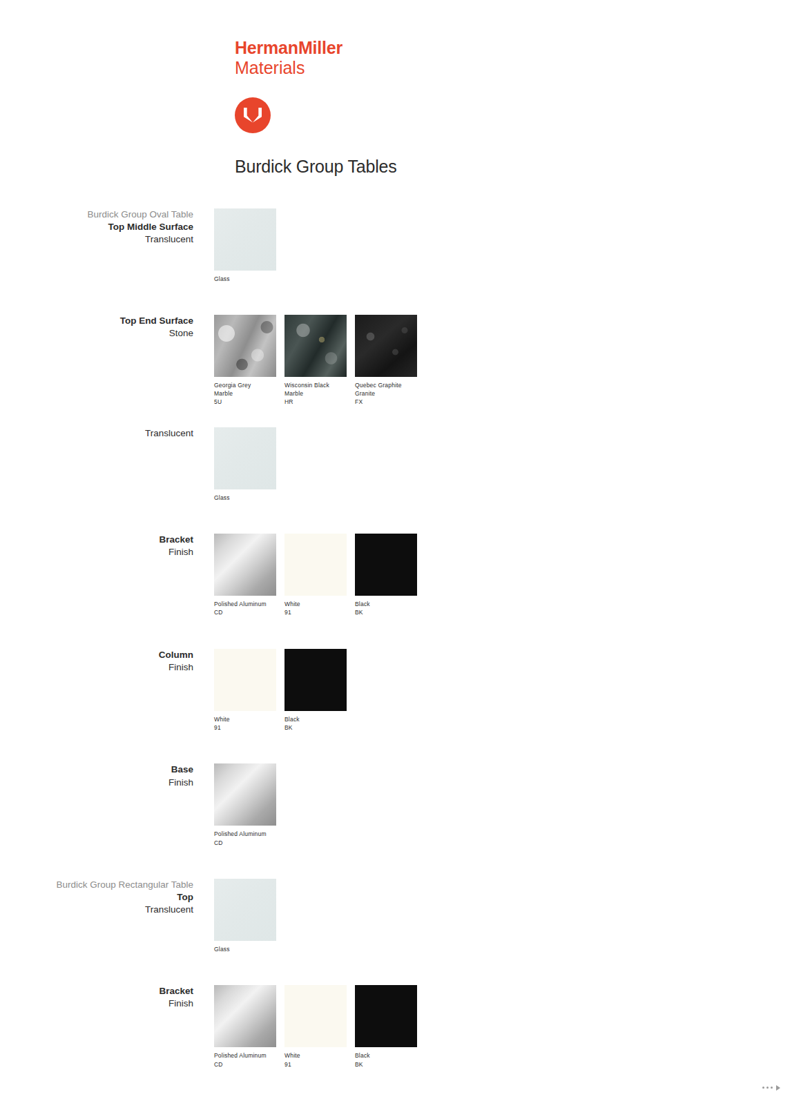HermanMiller
Materials
Burdick Group Tables
Burdick Group Oval Table Top Middle Surface Translucent
Glass
Top End Surface Stone
Georgia Grey
Marble
5U
Wisconsin Black
Marble
HR
Quebec Graphite
Granite
FX
Translucent
Glass
Bracket Finish
Polished Aluminum
CD
White
91
Black
BK
Column Finish
White
91
Black
BK
Base Finish
Polished Aluminum
CD
Burdick Group Rectangular Table Top Translucent
Glass
Bracket Finish
Polished Aluminum
CD
White
91
Black
BK